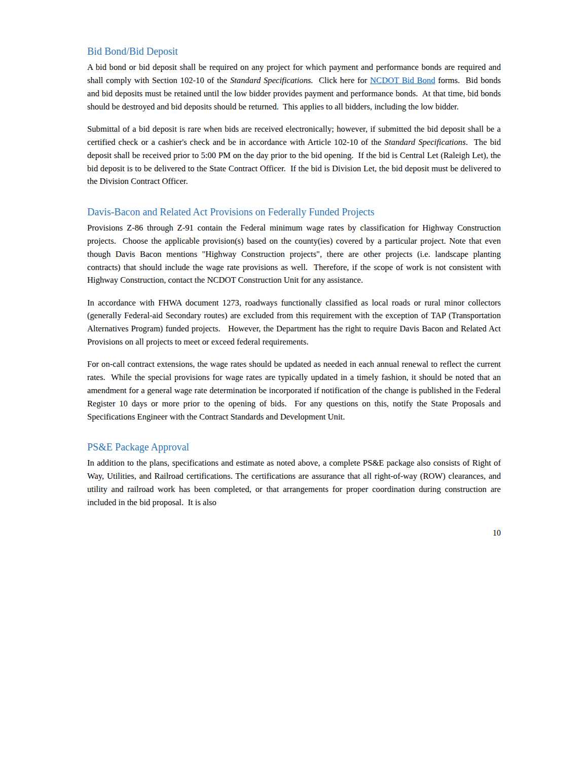Bid Bond/Bid Deposit
A bid bond or bid deposit shall be required on any project for which payment and performance bonds are required and shall comply with Section 102-10 of the Standard Specifications. Click here for NCDOT Bid Bond forms. Bid bonds and bid deposits must be retained until the low bidder provides payment and performance bonds. At that time, bid bonds should be destroyed and bid deposits should be returned. This applies to all bidders, including the low bidder.
Submittal of a bid deposit is rare when bids are received electronically; however, if submitted the bid deposit shall be a certified check or a cashier's check and be in accordance with Article 102-10 of the Standard Specifications. The bid deposit shall be received prior to 5:00 PM on the day prior to the bid opening. If the bid is Central Let (Raleigh Let), the bid deposit is to be delivered to the State Contract Officer. If the bid is Division Let, the bid deposit must be delivered to the Division Contract Officer.
Davis-Bacon and Related Act Provisions on Federally Funded Projects
Provisions Z-86 through Z-91 contain the Federal minimum wage rates by classification for Highway Construction projects. Choose the applicable provision(s) based on the county(ies) covered by a particular project. Note that even though Davis Bacon mentions "Highway Construction projects", there are other projects (i.e. landscape planting contracts) that should include the wage rate provisions as well. Therefore, if the scope of work is not consistent with Highway Construction, contact the NCDOT Construction Unit for any assistance.
In accordance with FHWA document 1273, roadways functionally classified as local roads or rural minor collectors (generally Federal-aid Secondary routes) are excluded from this requirement with the exception of TAP (Transportation Alternatives Program) funded projects. However, the Department has the right to require Davis Bacon and Related Act Provisions on all projects to meet or exceed federal requirements.
For on-call contract extensions, the wage rates should be updated as needed in each annual renewal to reflect the current rates. While the special provisions for wage rates are typically updated in a timely fashion, it should be noted that an amendment for a general wage rate determination be incorporated if notification of the change is published in the Federal Register 10 days or more prior to the opening of bids. For any questions on this, notify the State Proposals and Specifications Engineer with the Contract Standards and Development Unit.
PS&E Package Approval
In addition to the plans, specifications and estimate as noted above, a complete PS&E package also consists of Right of Way, Utilities, and Railroad certifications. The certifications are assurance that all right-of-way (ROW) clearances, and utility and railroad work has been completed, or that arrangements for proper coordination during construction are included in the bid proposal. It is also
10